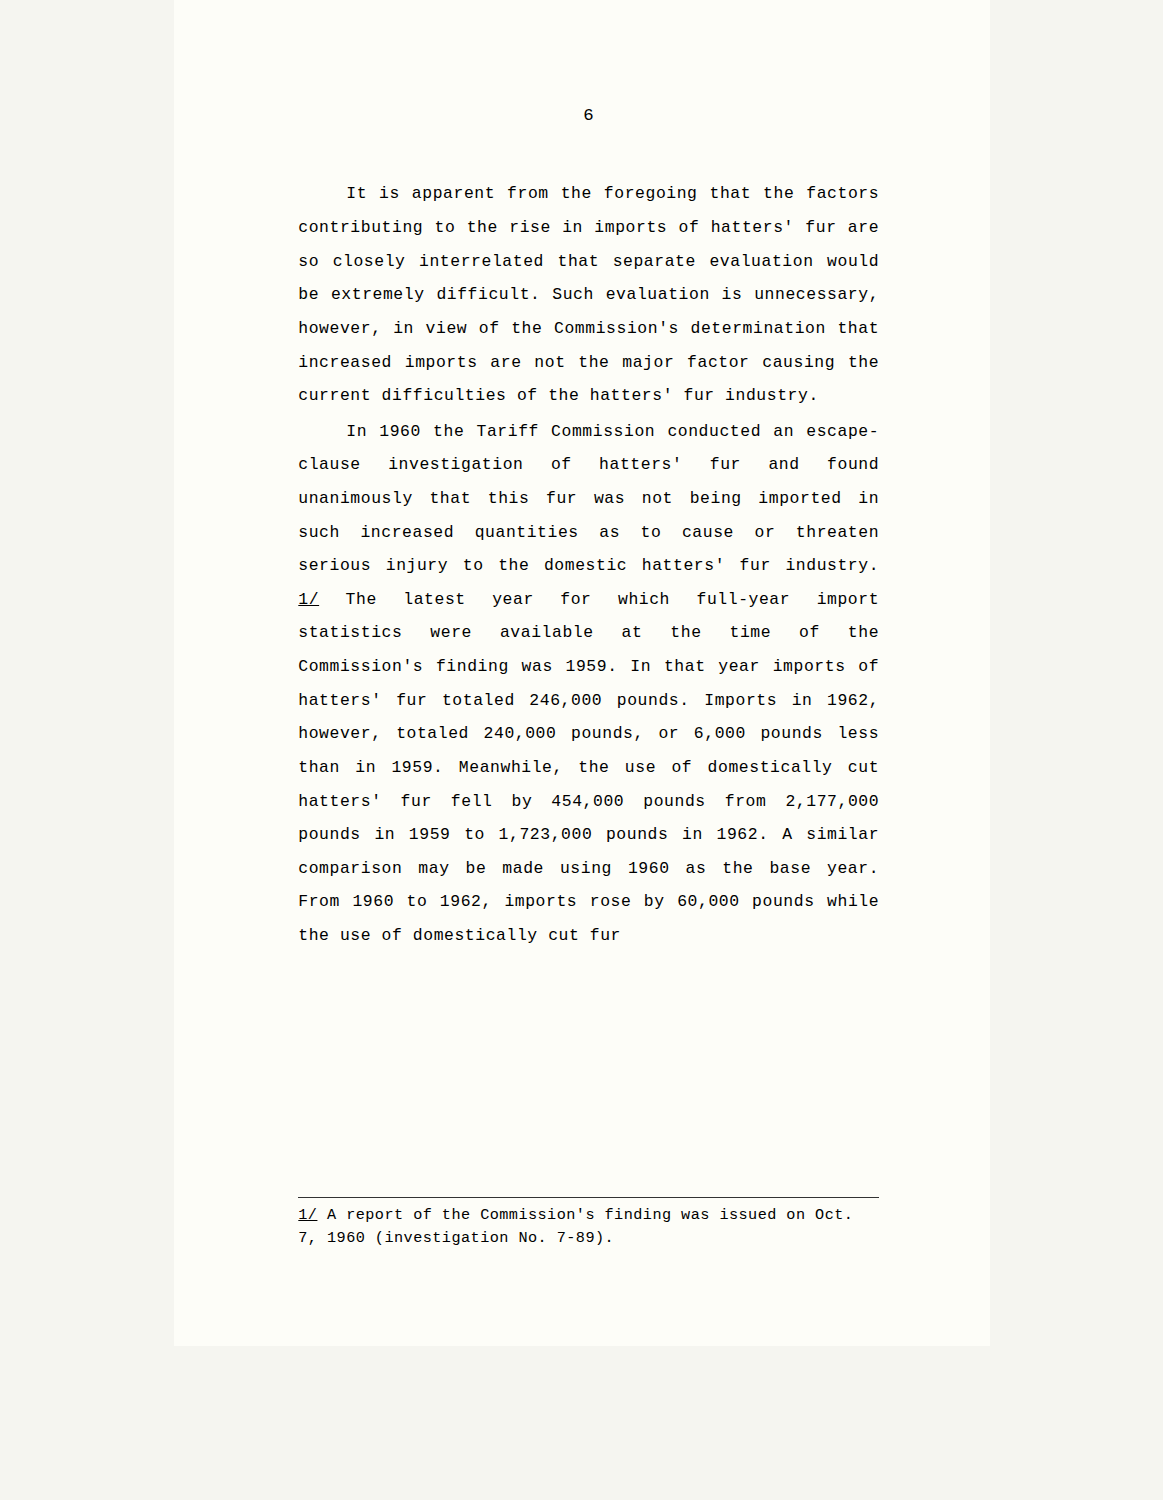6
It is apparent from the foregoing that the factors contributing to the rise in imports of hatters' fur are so closely interrelated that separate evaluation would be extremely difficult. Such evaluation is unnecessary, however, in view of the Commission's determination that increased imports are not the major factor causing the current difficulties of the hatters' fur industry.
In 1960 the Tariff Commission conducted an escape-clause investigation of hatters' fur and found unanimously that this fur was not being imported in such increased quantities as to cause or threaten serious injury to the domestic hatters' fur industry. 1/ The latest year for which full-year import statistics were available at the time of the Commission's finding was 1959. In that year imports of hatters' fur totaled 246,000 pounds. Imports in 1962, however, totaled 240,000 pounds, or 6,000 pounds less than in 1959. Meanwhile, the use of domestically cut hatters' fur fell by 454,000 pounds from 2,177,000 pounds in 1959 to 1,723,000 pounds in 1962. A similar comparison may be made using 1960 as the base year. From 1960 to 1962, imports rose by 60,000 pounds while the use of domestically cut fur
1/ A report of the Commission's finding was issued on Oct. 7, 1960 (investigation No. 7-89).